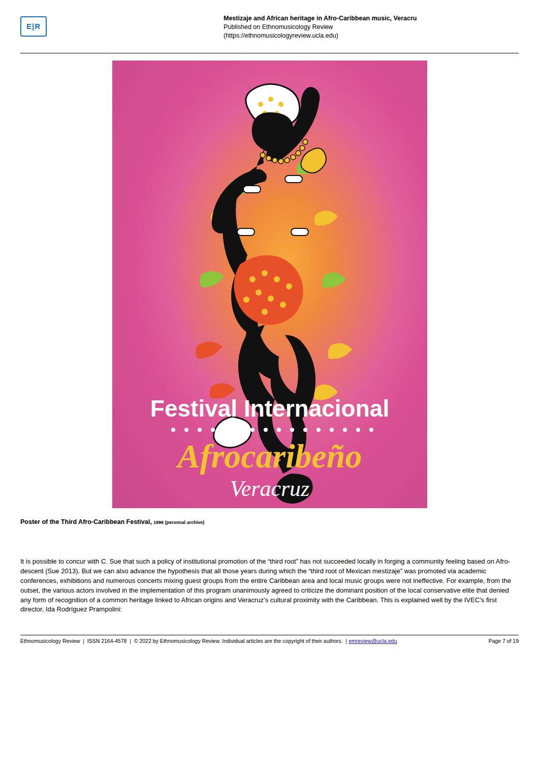E|R
Mestizaje and African heritage in Afro-Caribbean music, Veracru
Published on Ethnomusicology Review
(https://ethnomusicologyreview.ucla.edu)
Festival Internacional Afrocaribeño Veracruz
Poster of the Third Afro-Caribbean Festival, 1996 (personal archive)
It is possible to concur with C. Sue that such a policy of institutional promotion of the “third root” has not succeeded locally in forging a community feeling based on Afro-descent (Sue 2013). But we can also advance the hypothesis that all those years during which the “third root of Mexican mestizaje” was promoted via academic conferences, exhibitions and numerous concerts mixing guest groups from the entire Caribbean area and local music groups were not ineffective. For example, from the outset, the various actors involved in the implementation of this program unanimously agreed to criticize the dominant position of the local conservative elite that denied any form of recognition of a common heritage linked to African origins and Veracruz’s cultural proximity with the Caribbean. This is explained well by the IVEC’s first director, Ida Rodríguez Prampolini:
Ethnomusicology Review | ISSN 2164-4578 | © 2022 by Ethnomusicology Review. Individual articles are the copyright of their authors. | emreview@ucla.edu
Page 7 of 19